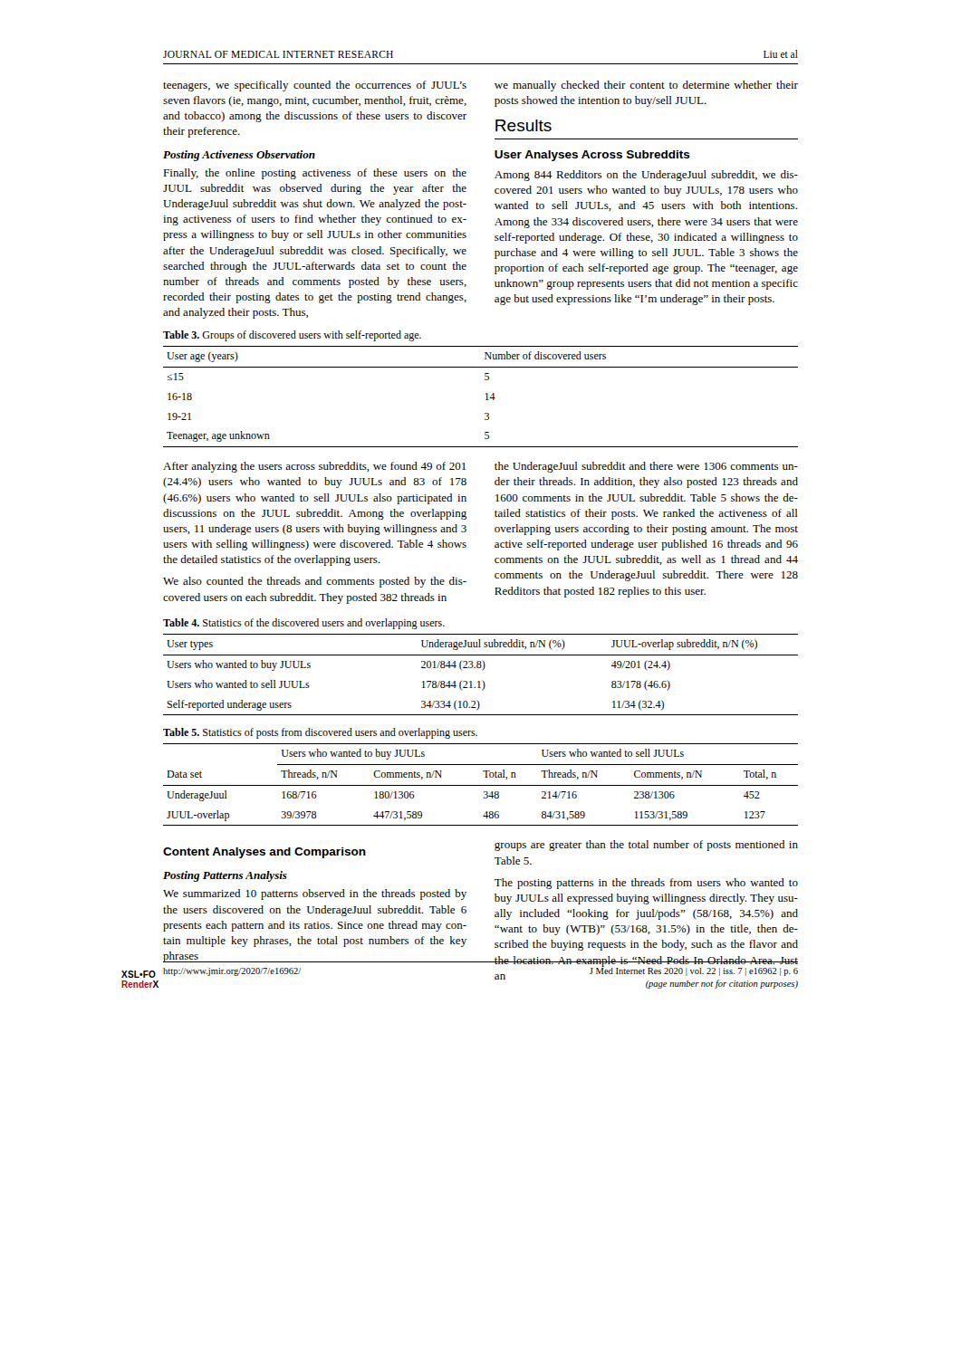Journal of Medical Internet Research Liu et al
teenagers, we specifically counted the occurrences of JUUL’s seven flavors (ie, mango, mint, cucumber, menthol, fruit, crème, and tobacco) among the discussions of these users to discover their preference.
Posting Activeness Observation
Finally, the online posting activeness of these users on the JUUL subreddit was observed during the year after the UnderageJuul subreddit was shut down. We analyzed the posting activeness of users to find whether they continued to express a willingness to buy or sell JUULs in other communities after the UnderageJuul subreddit was closed. Specifically, we searched through the JUUL-afterwards data set to count the number of threads and comments posted by these users, recorded their posting dates to get the posting trend changes, and analyzed their posts. Thus,
we manually checked their content to determine whether their posts showed the intention to buy/sell JUUL.
Results
User Analyses Across Subreddits
Among 844 Redditors on the UnderageJuul subreddit, we discovered 201 users who wanted to buy JUULs, 178 users who wanted to sell JUULs, and 45 users with both intentions. Among the 334 discovered users, there were 34 users that were self-reported underage. Of these, 30 indicated a willingness to purchase and 4 were willing to sell JUUL. Table 3 shows the proportion of each self-reported age group. The “teenager, age unknown” group represents users that did not mention a specific age but used expressions like “I’m underage” in their posts.
Table 3. Groups of discovered users with self-reported age.
| User age (years) | Number of discovered users |
| --- | --- |
| ≤15 | 5 |
| 16-18 | 14 |
| 19-21 | 3 |
| Teenager, age unknown | 5 |
After analyzing the users across subreddits, we found 49 of 201 (24.4%) users who wanted to buy JUULs and 83 of 178 (46.6%) users who wanted to sell JUULs also participated in discussions on the JUUL subreddit. Among the overlapping users, 11 underage users (8 users with buying willingness and 3 users with selling willingness) were discovered. Table 4 shows the detailed statistics of the overlapping users.
We also counted the threads and comments posted by the discovered users on each subreddit. They posted 382 threads in
the UnderageJuul subreddit and there were 1306 comments under their threads. In addition, they also posted 123 threads and 1600 comments in the JUUL subreddit. Table 5 shows the detailed statistics of their posts. We ranked the activeness of all overlapping users according to their posting amount. The most active self-reported underage user published 16 threads and 96 comments on the JUUL subreddit, as well as 1 thread and 44 comments on the UnderageJuul subreddit. There were 128 Redditors that posted 182 replies to this user.
Table 4. Statistics of the discovered users and overlapping users.
| User types | UnderageJuul subreddit, n/N (%) | JUUL-overlap subreddit, n/N (%) |
| --- | --- | --- |
| Users who wanted to buy JUULs | 201/844 (23.8) | 49/201 (24.4) |
| Users who wanted to sell JUULs | 178/844 (21.1) | 83/178 (46.6) |
| Self-reported underage users | 34/334 (10.2) | 11/34 (32.4) |
Table 5. Statistics of posts from discovered users and overlapping users.
| Data set | Users who wanted to buy JUULs | Users who wanted to sell JUULs |
| --- | --- | --- |
| Threads, n/N | Comments, n/N | Total, n | Threads, n/N | Comments, n/N | Total, n |
| UnderageJuul | 168/716 | 180/1306 | 348 | 214/716 | 238/1306 | 452 |
| JUUL-overlap | 39/3978 | 447/31,589 | 486 | 84/31,589 | 1153/31,589 | 1237 |
Content Analyses and Comparison
Posting Patterns Analysis
We summarized 10 patterns observed in the threads posted by the users discovered on the UnderageJuul subreddit. Table 6 presents each pattern and its ratios. Since one thread may contain multiple key phrases, the total post numbers of the key phrases
groups are greater than the total number of posts mentioned in Table 5.
The posting patterns in the threads from users who wanted to buy JUULs all expressed buying willingness directly. They usually included “looking for juul/pods” (58/168, 34.5%) and “want to buy (WTB)” (53/168, 31.5%) in the title, then described the buying requests in the body, such as the flavor and the location. An example is “Need Pods In Orlando Area. Just an
XSL•FO
Render X
http://www.jmir.org/2020/7/e16962/
J Med Internet Res 2020 | vol. 22 | iss. 7 | e16962 | p. 6
(page number not for citation purposes)